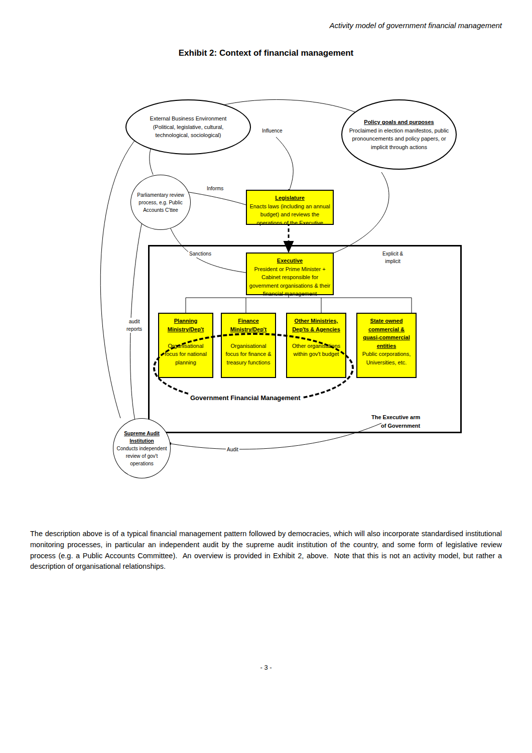Activity model of government financial management
Exhibit 2: Context of financial management
External Business Environment
(Political, legislative, cultural,
technological, sociological)
Policy goals and purposes
Proclaimed in election manifestos, public pronouncements and policy papers, or implicit through actions
Influence
Informs
Sanctions
Explicit &
implicit
audit
reports
Audit
Parliamentary review process, e.g. Public Accounts C'ttee
Legislature
Enacts laws (including an annual budget) and reviews the operations of the Executive
Executive
President or Prime Minister + Cabinet responsible for government organisations & their financial management
Planning
Ministry/Dep't
Organisational focus for national planning
Finance
Ministry/Dep't
Organisational focus for finance & treasury functions
Other Ministries,
Dep'ts & Agencies
Other organisations within gov't budget
State owned
commercial &
quasi-commercial
entities
Public corporations, Universities, etc.
Government Financial Management
The Executive arm
of Government
Supreme Audit
Institution
Conducts independent review of gov't operations
The description above is of a typical financial management pattern followed by democracies, which will also incorporate standardised institutional monitoring processes, in particular an independent audit by the supreme audit institution of the country, and some form of legislative review process (e.g. a Public Accounts Committee). An overview is provided in Exhibit 2, above. Note that this is not an activity model, but rather a description of organisational relationships.
- 3 -